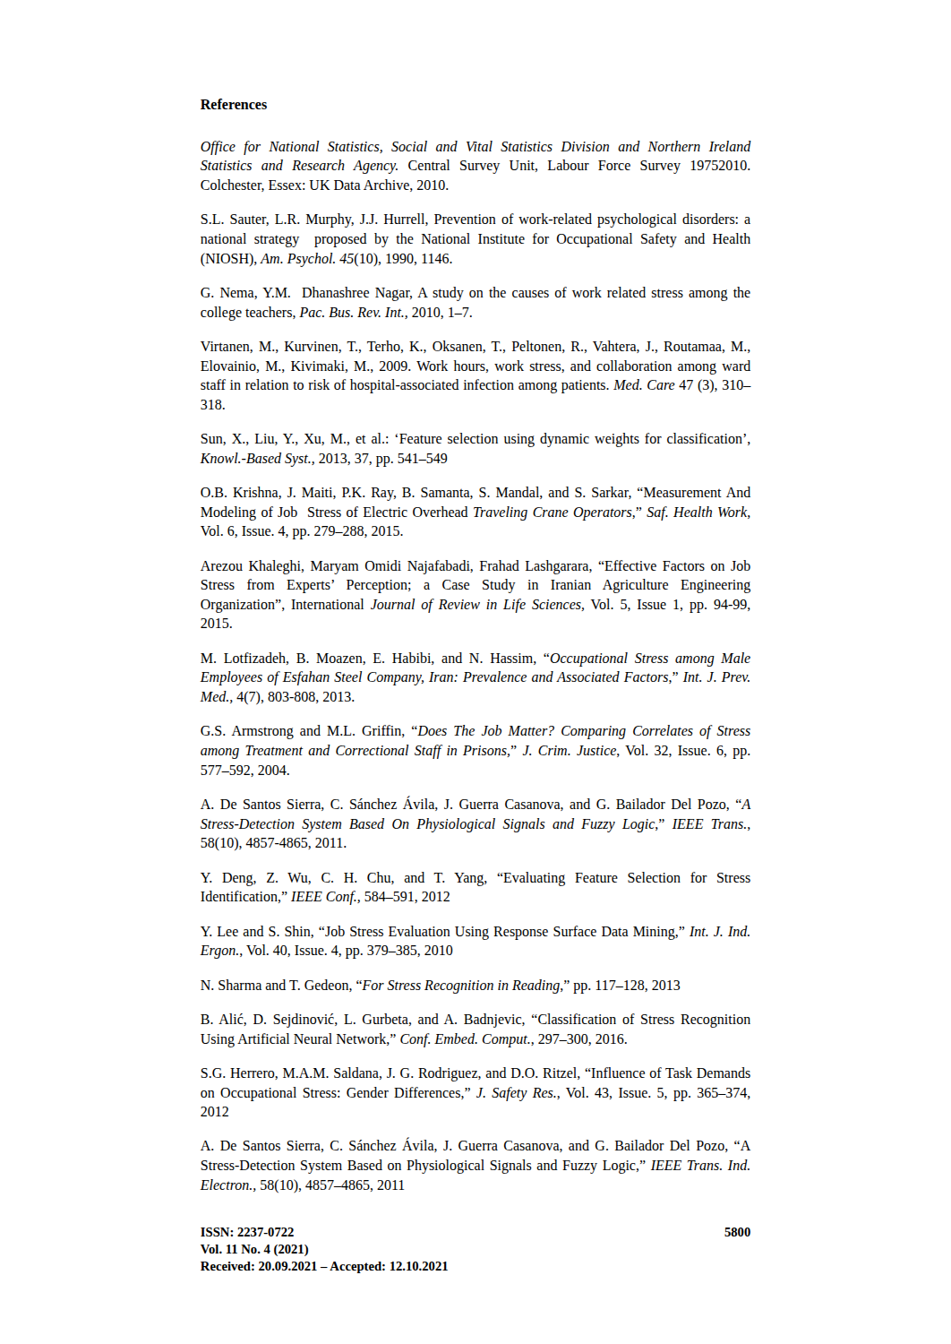References
Office for National Statistics, Social and Vital Statistics Division and Northern Ireland Statistics and Research Agency. Central Survey Unit, Labour Force Survey 19752010. Colchester, Essex: UK Data Archive, 2010.
S.L. Sauter, L.R. Murphy, J.J. Hurrell, Prevention of work-related psychological disorders: a national strategy proposed by the National Institute for Occupational Safety and Health (NIOSH), Am. Psychol. 45(10), 1990, 1146.
G. Nema, Y.M. Dhanashree Nagar, A study on the causes of work related stress among the college teachers, Pac. Bus. Rev. Int., 2010, 1–7.
Virtanen, M., Kurvinen, T., Terho, K., Oksanen, T., Peltonen, R., Vahtera, J., Routamaa, M., Elovainio, M., Kivimaki, M., 2009. Work hours, work stress, and collaboration among ward staff in relation to risk of hospital-associated infection among patients. Med. Care 47 (3), 310–318.
Sun, X., Liu, Y., Xu, M., et al.: ‘Feature selection using dynamic weights for classification’, Knowl.-Based Syst., 2013, 37, pp. 541–549
O.B. Krishna, J. Maiti, P.K. Ray, B. Samanta, S. Mandal, and S. Sarkar, “Measurement And Modeling of Job Stress of Electric Overhead Traveling Crane Operators,” Saf. Health Work, Vol. 6, Issue. 4, pp. 279–288, 2015.
Arezou Khaleghi, Maryam Omidi Najafabadi, Frahad Lashgarara, “Effective Factors on Job Stress from Experts’ Perception; a Case Study in Iranian Agriculture Engineering Organization”, International Journal of Review in Life Sciences, Vol. 5, Issue 1, pp. 94-99, 2015.
M. Lotfizadeh, B. Moazen, E. Habibi, and N. Hassim, “Occupational Stress among Male Employees of Esfahan Steel Company, Iran: Prevalence and Associated Factors,” Int. J. Prev. Med., 4(7), 803-808, 2013.
G.S. Armstrong and M.L. Griffin, “Does The Job Matter? Comparing Correlates of Stress among Treatment and Correctional Staff in Prisons,” J. Crim. Justice, Vol. 32, Issue. 6, pp. 577–592, 2004.
A. De Santos Sierra, C. Sánchez Ávila, J. Guerra Casanova, and G. Bailador Del Pozo, “A Stress-Detection System Based On Physiological Signals and Fuzzy Logic,” IEEE Trans., 58(10), 4857-4865, 2011.
Y. Deng, Z. Wu, C. H. Chu, and T. Yang, “Evaluating Feature Selection for Stress Identification,” IEEE Conf., 584–591, 2012
Y. Lee and S. Shin, “Job Stress Evaluation Using Response Surface Data Mining,” Int. J. Ind. Ergon., Vol. 40, Issue. 4, pp. 379–385, 2010
N. Sharma and T. Gedeon, “For Stress Recognition in Reading,” pp. 117–128, 2013
B. Alić, D. Sejdinović, L. Gurbeta, and A. Badnjevic, “Classification of Stress Recognition Using Artificial Neural Network,” Conf. Embed. Comput., 297–300, 2016.
S.G. Herrero, M.A.M. Saldana, J. G. Rodriguez, and D.O. Ritzel, “Influence of Task Demands on Occupational Stress: Gender Differences,” J. Safety Res., Vol. 43, Issue. 5, pp. 365–374, 2012
A. De Santos Sierra, C. Sánchez Ávila, J. Guerra Casanova, and G. Bailador Del Pozo, “A Stress-Detection System Based on Physiological Signals and Fuzzy Logic,” IEEE Trans. Ind. Electron., 58(10), 4857–4865, 2011
ISSN: 2237-0722
5800
Vol. 11 No. 4 (2021)
Received: 20.09.2021 – Accepted: 12.10.2021